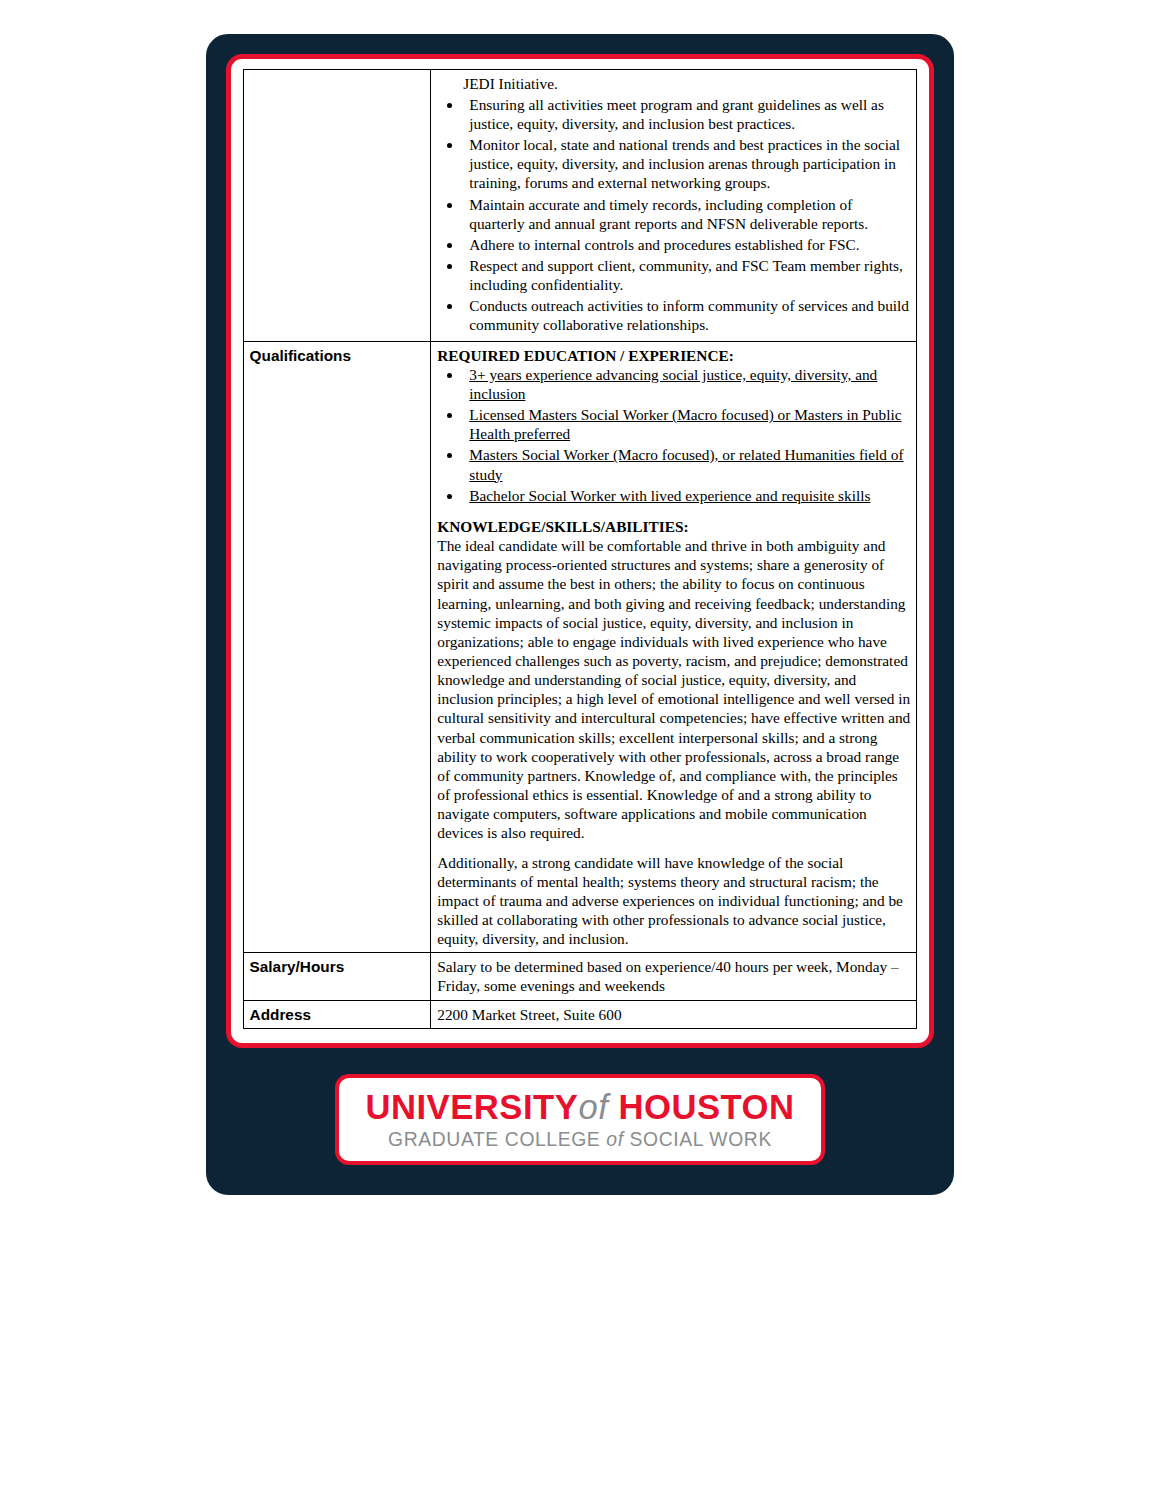| | JEDI Initiative. Ensuring all activities meet program and grant guidelines as well as justice, equity, diversity, and inclusion best practices. Monitor local, state and national trends and best practices in the social justice, equity, diversity, and inclusion arenas through participation in training, forums and external networking groups. Maintain accurate and timely records, including completion of quarterly and annual grant reports and NFSN deliverable reports. Adhere to internal controls and procedures established for FSC. Respect and support client, community, and FSC Team member rights, including confidentiality. Conducts outreach activities to inform community of services and build community collaborative relationships. |
| Qualifications | REQUIRED EDUCATION / EXPERIENCE: 3+ years experience advancing social justice, equity, diversity, and inclusion Licensed Masters Social Worker (Macro focused) or Masters in Public Health preferred Masters Social Worker (Macro focused), or related Humanities field of study Bachelor Social Worker with lived experience and requisite skills KNOWLEDGE/SKILLS/ABILITIES: The ideal candidate will be comfortable and thrive in both ambiguity and navigating process-oriented structures and systems; share a generosity of spirit and assume the best in others; the ability to focus on continuous learning, unlearning, and both giving and receiving feedback; understanding systemic impacts of social justice, equity, diversity, and inclusion in organizations; able to engage individuals with lived experience who have experienced challenges such as poverty, racism, and prejudice; demonstrated knowledge and understanding of social justice, equity, diversity, and inclusion principles; a high level of emotional intelligence and well versed in cultural sensitivity and intercultural competencies; have effective written and verbal communication skills; excellent interpersonal skills; and a strong ability to work cooperatively with other professionals, across a broad range of community partners. Knowledge of, and compliance with, the principles of professional ethics is essential. Knowledge of and a strong ability to navigate computers, software applications and mobile communication devices is also required. Additionally, a strong candidate will have knowledge of the social determinants of mental health; systems theory and structural racism; the impact of trauma and adverse experiences on individual functioning; and be skilled at collaborating with other professionals to advance social justice, equity, diversity, and inclusion. |
| Salary/Hours | Salary to be determined based on experience/40 hours per week, Monday – Friday, some evenings and weekends |
| Address | 2200 Market Street, Suite 600 |
UNIVERSITY of HOUSTON
GRADUATE COLLEGE of SOCIAL WORK